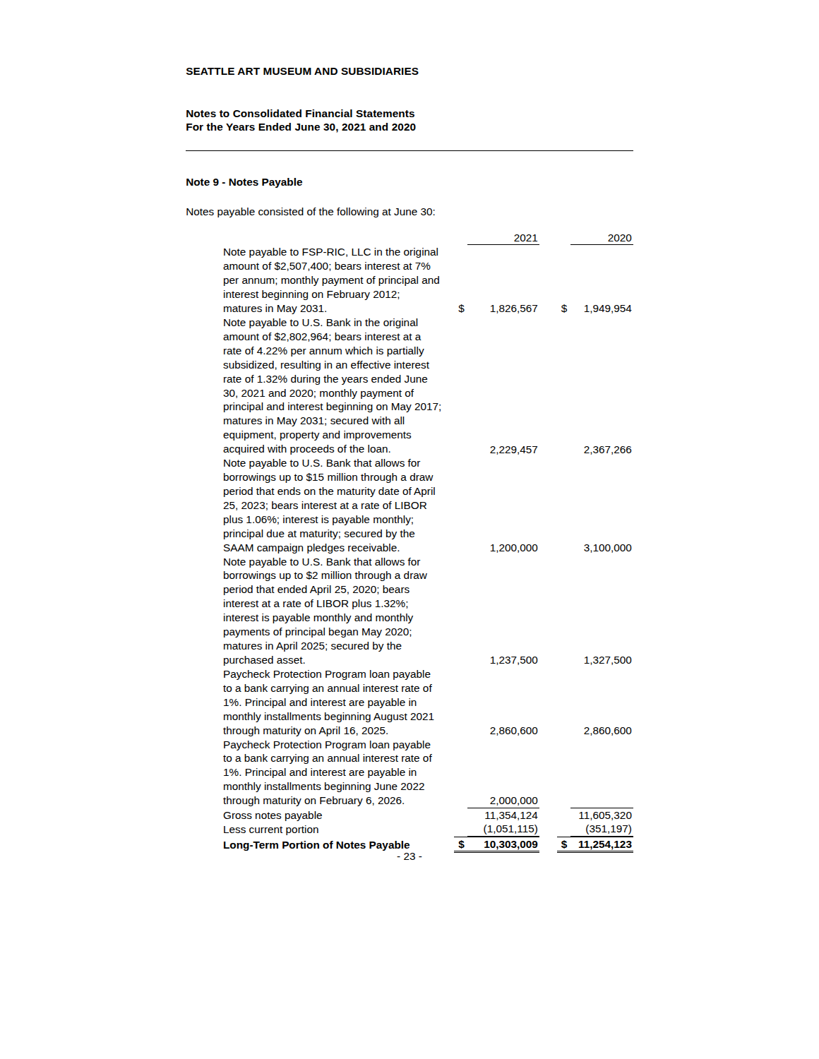SEATTLE ART MUSEUM AND SUBSIDIARIES
Notes to Consolidated Financial Statements
For the Years Ended June 30, 2021 and 2020
Note 9 - Notes Payable
Notes payable consisted of the following at June 30:
| | | 2021 | | | 2020 |
| Note payable to FSP-RIC, LLC in the original amount of $2,507,400; bears interest at 7% per annum; monthly payment of principal and interest beginning on February 2012; matures in May 2031. | $ | 1,826,567 | | $ | 1,949,954 |
| Note payable to U.S. Bank in the original amount of $2,802,964; bears interest at a rate of 4.22% per annum which is partially subsidized, resulting in an effective interest rate of 1.32% during the years ended June 30, 2021 and 2020; monthly payment of principal and interest beginning on May 2017; matures in May 2031; secured with all equipment, property and improvements acquired with proceeds of the loan. | | 2,229,457 | | | 2,367,266 |
| Note payable to U.S. Bank that allows for borrowings up to $15 million through a draw period that ends on the maturity date of April 25, 2023; bears interest at a rate of LIBOR plus 1.06%; interest is payable monthly; principal due at maturity; secured by the SAAM campaign pledges receivable. | | 1,200,000 | | | 3,100,000 |
| Note payable to U.S. Bank that allows for borrowings up to $2 million through a draw period that ended April 25, 2020; bears interest at a rate of LIBOR plus 1.32%; interest is payable monthly and monthly payments of principal began May 2020; matures in April 2025; secured by the purchased asset. | | 1,237,500 | | | 1,327,500 |
| Paycheck Protection Program loan payable to a bank carrying an annual interest rate of 1%. Principal and interest are payable in monthly installments beginning August 2021 through maturity on April 16, 2025. | | 2,860,600 | | | 2,860,600 |
| Paycheck Protection Program loan payable to a bank carrying an annual interest rate of 1%. Principal and interest are payable in monthly installments beginning June 2022 through maturity on February 6, 2026. | | 2,000,000 | | | |
| Gross notes payable | | 11,354,124 | | | 11,605,320 |
| Less current portion | | (1,051,115) | | | (351,197) |
| Long-Term Portion of Notes Payable | $ | 10,303,009 | | $ | 11,254,123 |
- 23 -